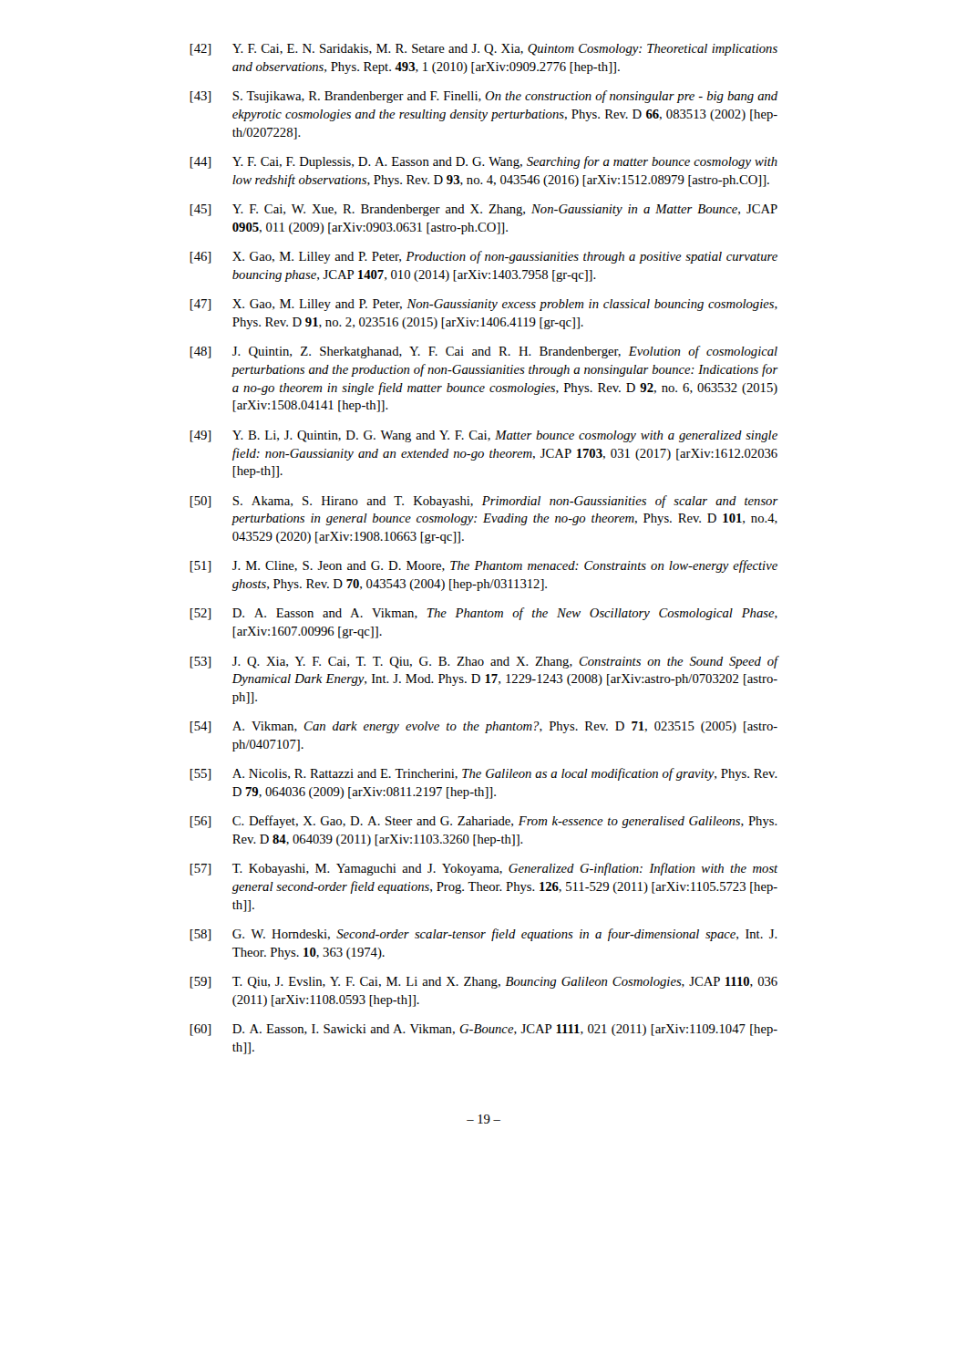[42] Y. F. Cai, E. N. Saridakis, M. R. Setare and J. Q. Xia, Quintom Cosmology: Theoretical implications and observations, Phys. Rept. 493, 1 (2010) [arXiv:0909.2776 [hep-th]].
[43] S. Tsujikawa, R. Brandenberger and F. Finelli, On the construction of nonsingular pre - big bang and ekpyrotic cosmologies and the resulting density perturbations, Phys. Rev. D 66, 083513 (2002) [hep-th/0207228].
[44] Y. F. Cai, F. Duplessis, D. A. Easson and D. G. Wang, Searching for a matter bounce cosmology with low redshift observations, Phys. Rev. D 93, no. 4, 043546 (2016) [arXiv:1512.08979 [astro-ph.CO]].
[45] Y. F. Cai, W. Xue, R. Brandenberger and X. Zhang, Non-Gaussianity in a Matter Bounce, JCAP 0905, 011 (2009) [arXiv:0903.0631 [astro-ph.CO]].
[46] X. Gao, M. Lilley and P. Peter, Production of non-gaussianities through a positive spatial curvature bouncing phase, JCAP 1407, 010 (2014) [arXiv:1403.7958 [gr-qc]].
[47] X. Gao, M. Lilley and P. Peter, Non-Gaussianity excess problem in classical bouncing cosmologies, Phys. Rev. D 91, no. 2, 023516 (2015) [arXiv:1406.4119 [gr-qc]].
[48] J. Quintin, Z. Sherkatghanad, Y. F. Cai and R. H. Brandenberger, Evolution of cosmological perturbations and the production of non-Gaussianities through a nonsingular bounce: Indications for a no-go theorem in single field matter bounce cosmologies, Phys. Rev. D 92, no. 6, 063532 (2015) [arXiv:1508.04141 [hep-th]].
[49] Y. B. Li, J. Quintin, D. G. Wang and Y. F. Cai, Matter bounce cosmology with a generalized single field: non-Gaussianity and an extended no-go theorem, JCAP 1703, 031 (2017) [arXiv:1612.02036 [hep-th]].
[50] S. Akama, S. Hirano and T. Kobayashi, Primordial non-Gaussianities of scalar and tensor perturbations in general bounce cosmology: Evading the no-go theorem, Phys. Rev. D 101, no.4, 043529 (2020) [arXiv:1908.10663 [gr-qc]].
[51] J. M. Cline, S. Jeon and G. D. Moore, The Phantom menaced: Constraints on low-energy effective ghosts, Phys. Rev. D 70, 043543 (2004) [hep-ph/0311312].
[52] D. A. Easson and A. Vikman, The Phantom of the New Oscillatory Cosmological Phase, [arXiv:1607.00996 [gr-qc]].
[53] J. Q. Xia, Y. F. Cai, T. T. Qiu, G. B. Zhao and X. Zhang, Constraints on the Sound Speed of Dynamical Dark Energy, Int. J. Mod. Phys. D 17, 1229-1243 (2008) [arXiv:astro-ph/0703202 [astro-ph]].
[54] A. Vikman, Can dark energy evolve to the phantom?, Phys. Rev. D 71, 023515 (2005) [astro-ph/0407107].
[55] A. Nicolis, R. Rattazzi and E. Trincherini, The Galileon as a local modification of gravity, Phys. Rev. D 79, 064036 (2009) [arXiv:0811.2197 [hep-th]].
[56] C. Deffayet, X. Gao, D. A. Steer and G. Zahariade, From k-essence to generalised Galileons, Phys. Rev. D 84, 064039 (2011) [arXiv:1103.3260 [hep-th]].
[57] T. Kobayashi, M. Yamaguchi and J. Yokoyama, Generalized G-inflation: Inflation with the most general second-order field equations, Prog. Theor. Phys. 126, 511-529 (2011) [arXiv:1105.5723 [hep-th]].
[58] G. W. Horndeski, Second-order scalar-tensor field equations in a four-dimensional space, Int. J. Theor. Phys. 10, 363 (1974).
[59] T. Qiu, J. Evslin, Y. F. Cai, M. Li and X. Zhang, Bouncing Galileon Cosmologies, JCAP 1110, 036 (2011) [arXiv:1108.0593 [hep-th]].
[60] D. A. Easson, I. Sawicki and A. Vikman, G-Bounce, JCAP 1111, 021 (2011) [arXiv:1109.1047 [hep-th]].
– 19 –